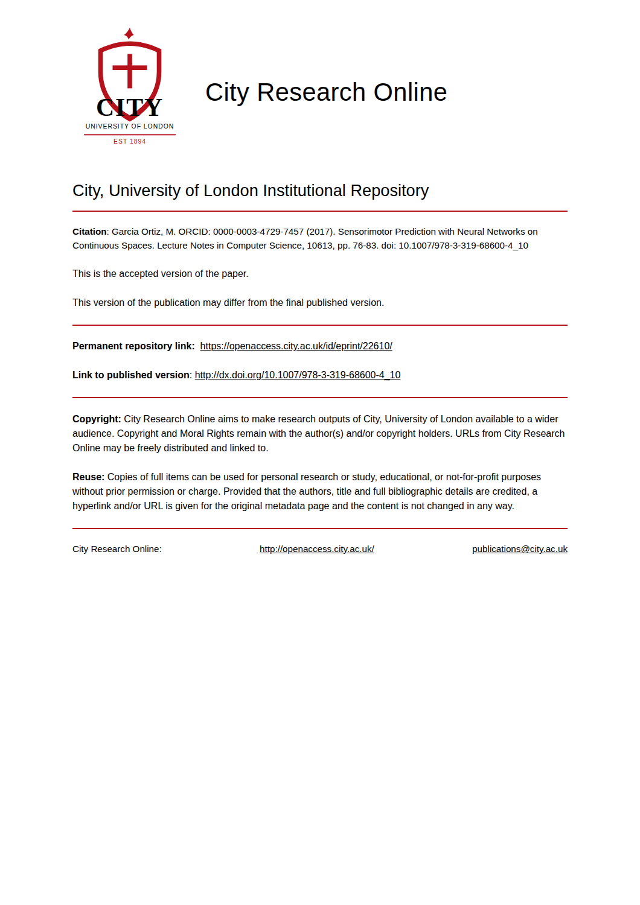CITY UNIVERSITY OF LONDON EST 1894
City Research Online
City, University of London Institutional Repository
Citation: Garcia Ortiz, M. ORCID: 0000-0003-4729-7457 (2017). Sensorimotor Prediction with Neural Networks on Continuous Spaces. Lecture Notes in Computer Science, 10613, pp. 76-83. doi: 10.1007/978-3-319-68600-4_10
This is the accepted version of the paper.
This version of the publication may differ from the final published version.
Permanent repository link: https://openaccess.city.ac.uk/id/eprint/22610/
Link to published version: http://dx.doi.org/10.1007/978-3-319-68600-4_10
Copyright: City Research Online aims to make research outputs of City, University of London available to a wider audience. Copyright and Moral Rights remain with the author(s) and/or copyright holders. URLs from City Research Online may be freely distributed and linked to.
Reuse: Copies of full items can be used for personal research or study, educational, or not-for-profit purposes without prior permission or charge. Provided that the authors, title and full bibliographic details are credited, a hyperlink and/or URL is given for the original metadata page and the content is not changed in any way.
City Research Online: http://openaccess.city.ac.uk/ publications@city.ac.uk